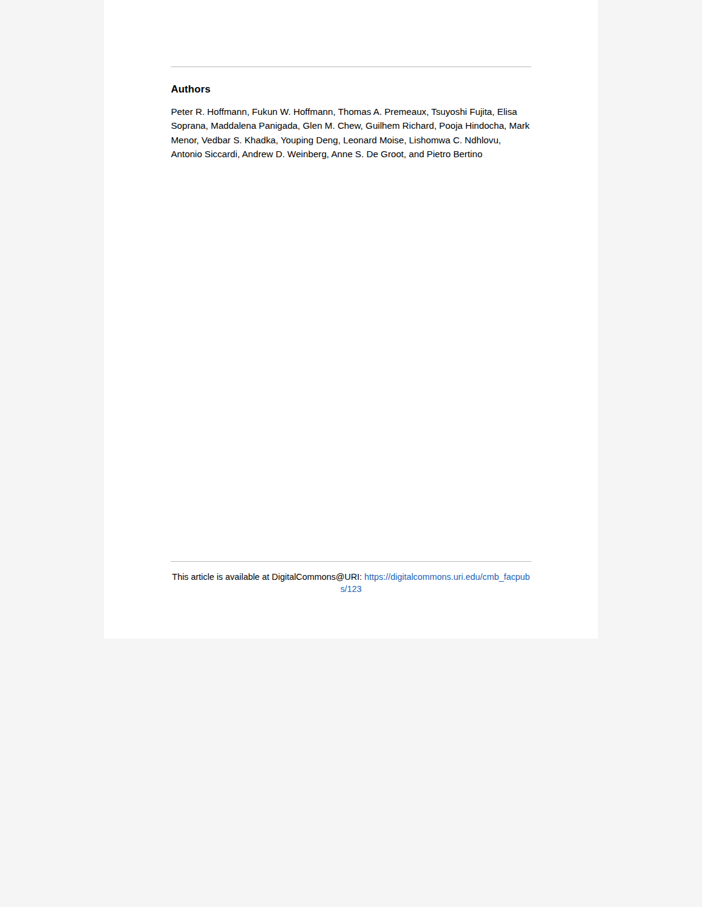Authors
Peter R. Hoffmann, Fukun W. Hoffmann, Thomas A. Premeaux, Tsuyoshi Fujita, Elisa Soprana, Maddalena Panigada, Glen M. Chew, Guilhem Richard, Pooja Hindocha, Mark Menor, Vedbar S. Khadka, Youping Deng, Leonard Moise, Lishomwa C. Ndhlovu, Antonio Siccardi, Andrew D. Weinberg, Anne S. De Groot, and Pietro Bertino
This article is available at DigitalCommons@URI: https://digitalcommons.uri.edu/cmb_facpubs/123